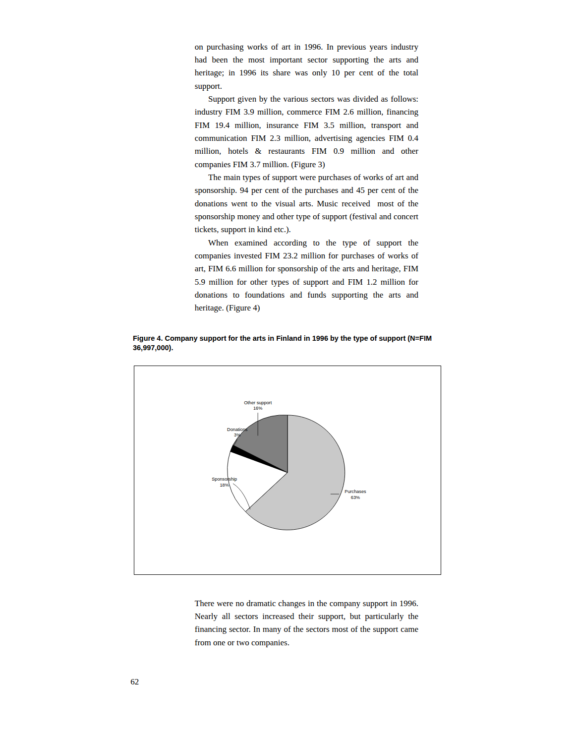on purchasing works of art in 1996. In previous years industry had been the most important sector supporting the arts and heritage; in 1996 its share was only 10 per cent of the total support.
Support given by the various sectors was divided as follows: industry FIM 3.9 million, commerce FIM 2.6 million, financing FIM 19.4 million, insurance FIM 3.5 million, transport and communication FIM 2.3 million, advertising agencies FIM 0.4 million, hotels & restaurants FIM 0.9 million and other companies FIM 3.7 million. (Figure 3)
The main types of support were purchases of works of art and sponsorship. 94 per cent of the purchases and 45 per cent of the donations went to the visual arts. Music received most of the sponsorship money and other type of support (festival and concert tickets, support in kind etc.).
When examined according to the type of support the companies invested FIM 23.2 million for purchases of works of art, FIM 6.6 million for sponsorship of the arts and heritage, FIM 5.9 million for other types of support and FIM 1.2 million for donations to foundations and funds supporting the arts and heritage. (Figure 4)
Figure 4. Company support for the arts in Finland in 1996 by the type of support (N=FIM 36,997,000).
Other support 16% Donations 3% Sponsorship 18% Purchases 63%
There were no dramatic changes in the company support in 1996. Nearly all sectors increased their support, but particularly the financing sector. In many of the sectors most of the support came from one or two companies.
62